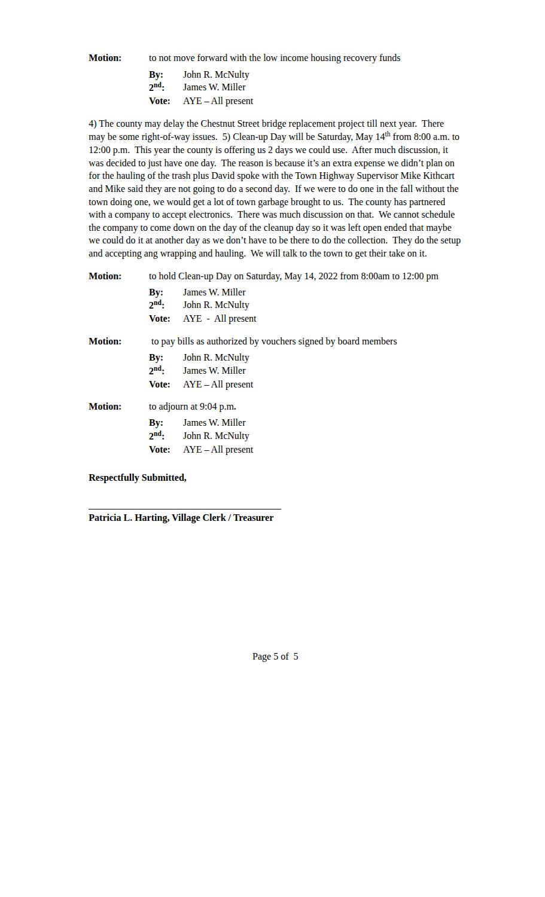Motion:
to not move forward with the low income housing recovery funds
| By: | John R. McNulty |
| 2 nd : | James W. Miller |
| Vote: | AYE – All present |
4) The county may delay the Chestnut Street bridge replacement project till next year. There may be some right-of-way issues. 5) Clean-up Day will be Saturday, May 14th from 8:00 a.m. to 12:00 p.m. This year the county is offering us 2 days we could use. After much discussion, it was decided to just have one day. The reason is because it’s an extra expense we didn’t plan on for the hauling of the trash plus David spoke with the Town Highway Supervisor Mike Kithcart and Mike said they are not going to do a second day. If we were to do one in the fall without the town doing one, we would get a lot of town garbage brought to us. The county has partnered with a company to accept electronics. There was much discussion on that. We cannot schedule the company to come down on the day of the cleanup day so it was left open ended that maybe we could do it at another day as we don’t have to be there to do the collection. They do the setup and accepting ang wrapping and hauling. We will talk to the town to get their take on it.
Motion:
to hold Clean-up Day on Saturday, May 14, 2022 from 8:00am to 12:00 pm
| By: | James W. Miller |
| 2 nd : | John R. McNulty |
| Vote: | AYE - All present |
Motion:
to pay bills as authorized by vouchers signed by board members
| By: | John R. McNulty |
| 2 nd : | James W. Miller |
| Vote: | AYE – All present |
Motion:
to adjourn at 9:04 p.m.
| By: | James W. Miller |
| 2 nd : | John R. McNulty |
| Vote: | AYE – All present |
Respectfully Submitted,
Patricia L. Harting, Village Clerk / Treasurer
Page 5 of 5